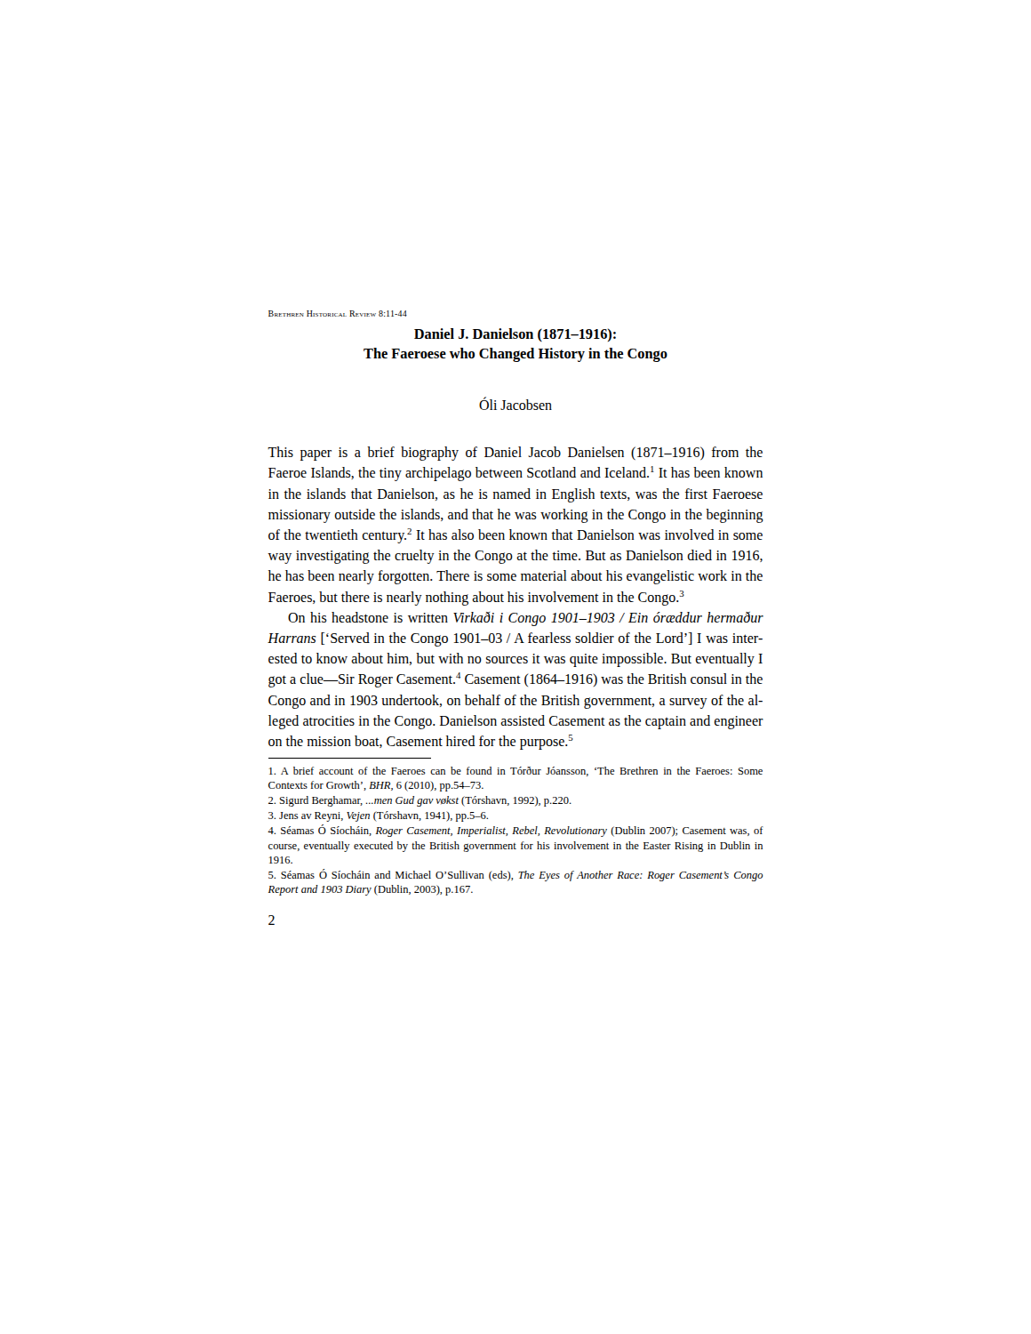Brethren Historical Review 8:11-44
Daniel J. Danielson (1871–1916): The Faeroese who Changed History in the Congo
Óli Jacobsen
This paper is a brief biography of Daniel Jacob Danielsen (1871–1916) from the Faeroe Islands, the tiny archipelago between Scotland and Iceland.1 It has been known in the islands that Danielson, as he is named in English texts, was the first Faeroese missionary outside the islands, and that he was working in the Congo in the beginning of the twentieth century.2 It has also been known that Danielson was involved in some way investigating the cruelty in the Congo at the time. But as Danielson died in 1916, he has been nearly forgotten. There is some material about his evangelistic work in the Faeroes, but there is nearly nothing about his involvement in the Congo.3
On his headstone is written Virkaði i Congo 1901–1903 / Ein óræddur hermaður Harrans [‘Served in the Congo 1901–03 / A fearless soldier of the Lord’] I was interested to know about him, but with no sources it was quite impossible. But eventually I got a clue—Sir Roger Casement.4 Casement (1864–1916) was the British consul in the Congo and in 1903 undertook, on behalf of the British government, a survey of the alleged atrocities in the Congo. Danielson assisted Casement as the captain and engineer on the mission boat, Casement hired for the purpose.5
1. A brief account of the Faeroes can be found in Tórður Jóansson, ‘The Brethren in the Faeroes: Some Contexts for Growth’, BHR, 6 (2010), pp.54–73.
2. Sigurd Berghamar, ...men Gud gav vøkst (Tórshavn, 1992), p.220.
3. Jens av Reyni, Vejen (Tórshavn, 1941), pp.5–6.
4. Séamas Ó Síocháin, Roger Casement, Imperialist, Rebel, Revolutionary (Dublin 2007); Casement was, of course, eventually executed by the British government for his involvement in the Easter Rising in Dublin in 1916.
5. Séamas Ó Síocháin and Michael O’Sullivan (eds), The Eyes of Another Race: Roger Casement’s Congo Report and 1903 Diary (Dublin, 2003), p.167.
2